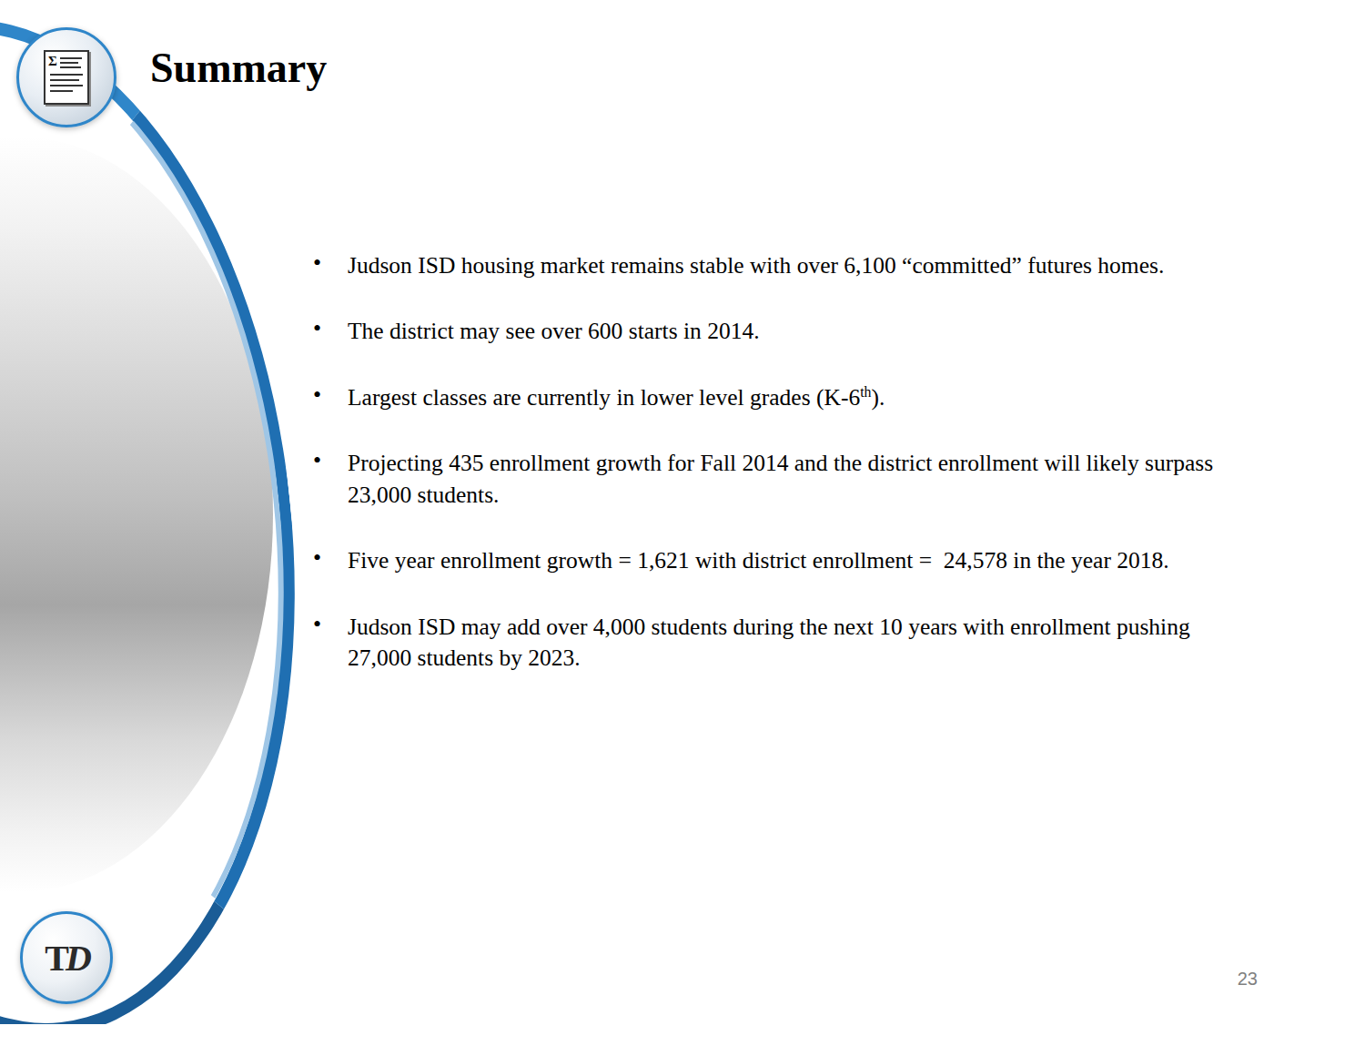TD
Summary
Judson ISD housing market remains stable with over 6,100 “committed” futures homes.
The district may see over 600 starts in 2014.
Largest classes are currently in lower level grades (K-6th).
Projecting 435 enrollment growth for Fall 2014 and the district enrollment will likely surpass 23,000 students.
Five year enrollment growth = 1,621 with district enrollment = 24,578 in the year 2018.
Judson ISD may add over 4,000 students during the next 10 years with enrollment pushing 27,000 students by 2023.
23